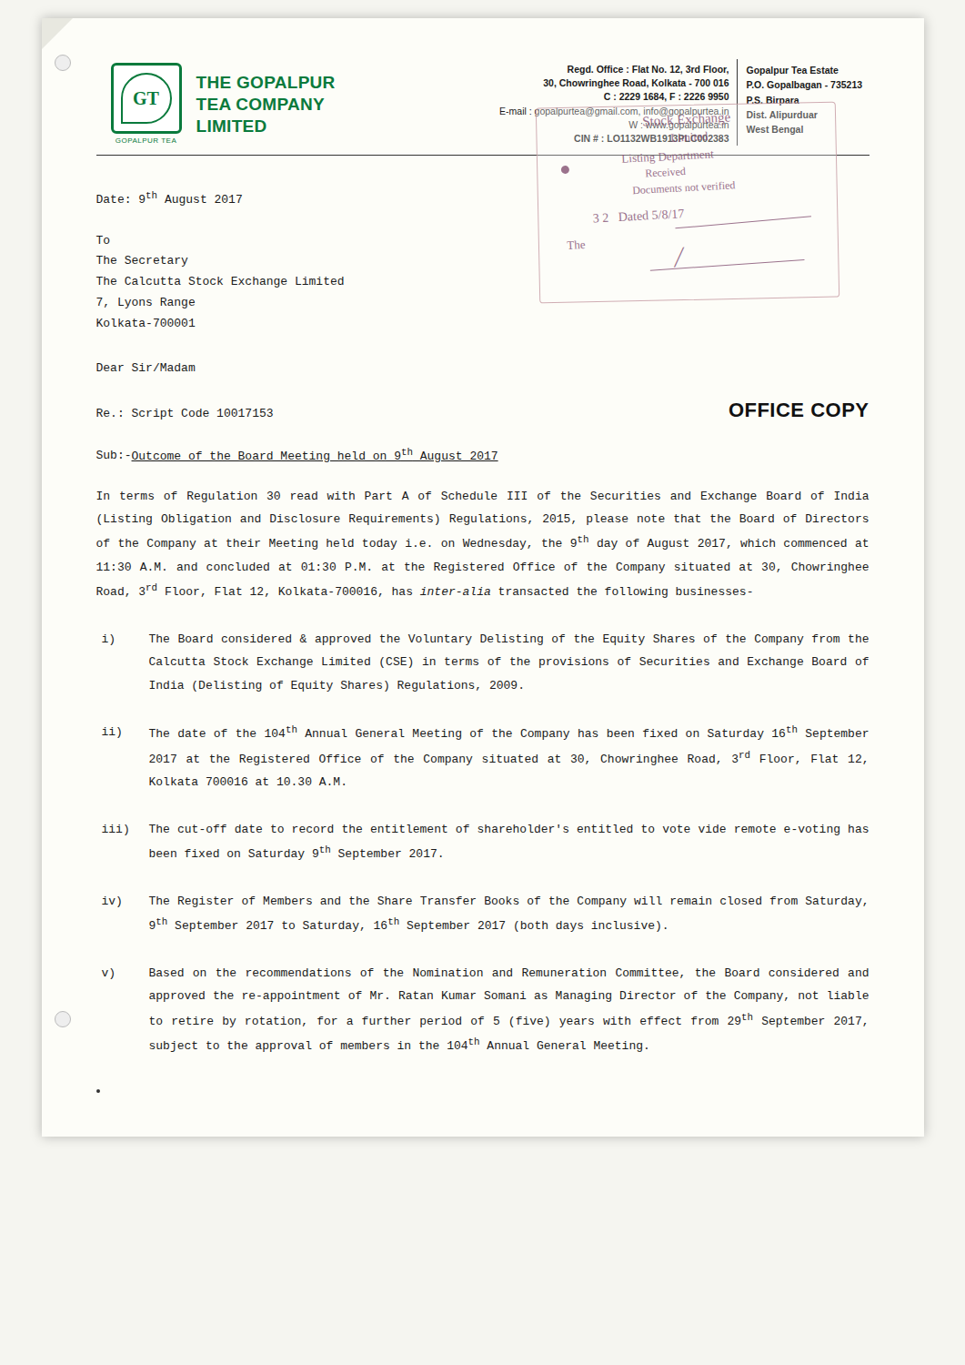GT
GOPALPUR TEA
THE GOPALPUR
TEA COMPANY LIMITED
Regd. Office : Flat No. 12, 3rd Floor,
30, Chowringhee Road, Kolkata - 700 016
C : 2229 1684, F : 2226 9950
E-mail : gopalpurtea@gmail.com, info@gopalpurtea.in
W : www.gopalpurtea.in
CIN # : LO1132WB1913PLC002383
Gopalpur Tea Estate
P.O. Gopalbagan - 735213
P.S. Birpara
Dist. Alipurduar
West Bengal
Stock Exchange
Limited
Listing Department
Received
Documents not verified
3 2 Dated 5/8/17
The
⁄
Date: 9th August 2017
To
The Secretary
The Calcutta Stock Exchange Limited
7, Lyons Range
Kolkata-700001
Dear Sir/Madam
Re.: Script Code 10017153
OFFICE COPY
Sub:-Outcome of the Board Meeting held on 9th August 2017
In terms of Regulation 30 read with Part A of Schedule III of the Securities and Exchange Board of India (Listing Obligation and Disclosure Requirements) Regulations, 2015, please note that the Board of Directors of the Company at their Meeting held today i.e. on Wednesday, the 9th day of August 2017, which commenced at 11:30 A.M. and concluded at 01:30 P.M. at the Registered Office of the Company situated at 30, Chowringhee Road, 3rd Floor, Flat 12, Kolkata-700016, has inter-alia transacted the following businesses-
i) The Board considered & approved the Voluntary Delisting of the Equity Shares of the Company from the Calcutta Stock Exchange Limited (CSE) in terms of the provisions of Securities and Exchange Board of India (Delisting of Equity Shares) Regulations, 2009.
ii) The date of the 104th Annual General Meeting of the Company has been fixed on Saturday 16th September 2017 at the Registered Office of the Company situated at 30, Chowringhee Road, 3rd Floor, Flat 12, Kolkata 700016 at 10.30 A.M.
iii) The cut-off date to record the entitlement of shareholder's entitled to vote vide remote e-voting has been fixed on Saturday 9th September 2017.
iv) The Register of Members and the Share Transfer Books of the Company will remain closed from Saturday, 9th September 2017 to Saturday, 16th September 2017 (both days inclusive).
v) Based on the recommendations of the Nomination and Remuneration Committee, the Board considered and approved the re-appointment of Mr. Ratan Kumar Somani as Managing Director of the Company, not liable to retire by rotation, for a further period of 5 (five) years with effect from 29th September 2017, subject to the approval of members in the 104th Annual General Meeting.